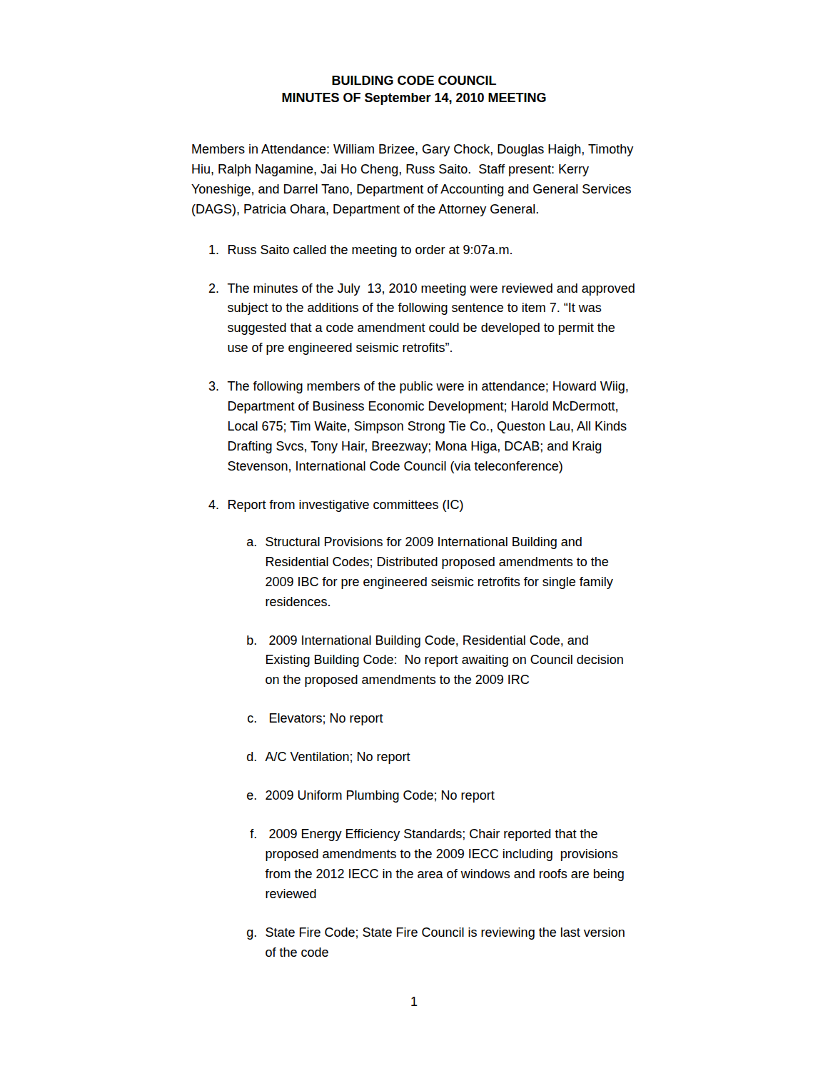BUILDING CODE COUNCIL MINUTES OF September 14, 2010 MEETING
Members in Attendance: William Brizee, Gary Chock, Douglas Haigh, Timothy Hiu, Ralph Nagamine, Jai Ho Cheng, Russ Saito. Staff present: Kerry Yoneshige, and Darrel Tano, Department of Accounting and General Services (DAGS), Patricia Ohara, Department of the Attorney General.
Russ Saito called the meeting to order at 9:07a.m.
The minutes of the July 13, 2010 meeting were reviewed and approved subject to the additions of the following sentence to item 7. “It was suggested that a code amendment could be developed to permit the use of pre engineered seismic retrofits”.
The following members of the public were in attendance; Howard Wiig, Department of Business Economic Development; Harold McDermott, Local 675; Tim Waite, Simpson Strong Tie Co., Queston Lau, All Kinds Drafting Svcs, Tony Hair, Breezway; Mona Higa, DCAB; and Kraig Stevenson, International Code Council (via teleconference)
Report from investigative committees (IC)
Structural Provisions for 2009 International Building and Residential Codes; Distributed proposed amendments to the 2009 IBC for pre engineered seismic retrofits for single family residences.
2009 International Building Code, Residential Code, and Existing Building Code: No report awaiting on Council decision on the proposed amendments to the 2009 IRC
Elevators; No report
A/C Ventilation; No report
2009 Uniform Plumbing Code; No report
2009 Energy Efficiency Standards; Chair reported that the proposed amendments to the 2009 IECC including provisions from the 2012 IECC in the area of windows and roofs are being reviewed
State Fire Code; State Fire Council is reviewing the last version of the code
1